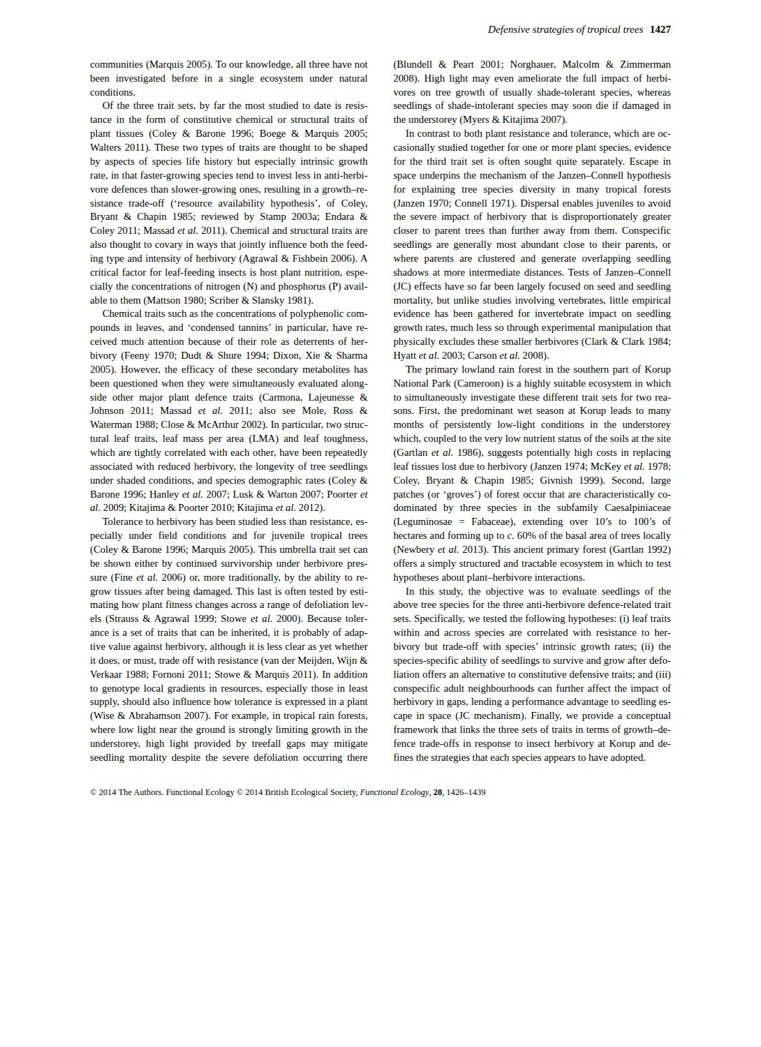Defensive strategies of tropical trees 1427
communities (Marquis 2005). To our knowledge, all three have not been investigated before in a single ecosystem under natural conditions.
Of the three trait sets, by far the most studied to date is resistance in the form of constitutive chemical or structural traits of plant tissues (Coley & Barone 1996; Boege & Marquis 2005; Walters 2011). These two types of traits are thought to be shaped by aspects of species life history but especially intrinsic growth rate, in that faster-growing species tend to invest less in anti-herbivore defences than slower-growing ones, resulting in a growth–resistance trade-off (‘resource availability hypothesis’, of Coley, Bryant & Chapin 1985; reviewed by Stamp 2003a; Endara & Coley 2011; Massad et al. 2011). Chemical and structural traits are also thought to covary in ways that jointly influence both the feeding type and intensity of herbivory (Agrawal & Fishbein 2006). A critical factor for leaf-feeding insects is host plant nutrition, especially the concentrations of nitrogen (N) and phosphorus (P) available to them (Mattson 1980; Scriber & Slansky 1981).
Chemical traits such as the concentrations of polyphenolic compounds in leaves, and ‘condensed tannins’ in particular, have received much attention because of their role as deterrents of herbivory (Feeny 1970; Dudt & Shure 1994; Dixon, Xie & Sharma 2005). However, the efficacy of these secondary metabolites has been questioned when they were simultaneously evaluated alongside other major plant defence traits (Carmona, Lajeunesse & Johnson 2011; Massad et al. 2011; also see Mole, Ross & Waterman 1988; Close & McArthur 2002). In particular, two structural leaf traits, leaf mass per area (LMA) and leaf toughness, which are tightly correlated with each other, have been repeatedly associated with reduced herbivory, the longevity of tree seedlings under shaded conditions, and species demographic rates (Coley & Barone 1996; Hanley et al. 2007; Lusk & Warton 2007; Poorter et al. 2009; Kitajima & Poorter 2010; Kitajima et al. 2012).
Tolerance to herbivory has been studied less than resistance, especially under field conditions and for juvenile tropical trees (Coley & Barone 1996; Marquis 2005). This umbrella trait set can be shown either by continued survivorship under herbivore pressure (Fine et al. 2006) or, more traditionally, by the ability to regrow tissues after being damaged. This last is often tested by estimating how plant fitness changes across a range of defoliation levels (Strauss & Agrawal 1999; Stowe et al. 2000). Because tolerance is a set of traits that can be inherited, it is probably of adaptive value against herbivory, although it is less clear as yet whether it does, or must, trade off with resistance (van der Meijden, Wijn & Verkaar 1988; Fornoni 2011; Stowe & Marquis 2011). In addition to genotype local gradients in resources, especially those in least supply, should also influence how tolerance is expressed in a plant (Wise & Abrahamson 2007). For example, in tropical rain forests, where low light near the ground is strongly limiting growth in the understorey, high light provided by treefall gaps may mitigate seedling mortality despite the severe defoliation occurring there (Blundell & Peart 2001; Norghauer, Malcolm & Zimmerman 2008). High light may even ameliorate the full impact of herbivores on tree growth of usually shade-tolerant species, whereas seedlings of shade-intolerant species may soon die if damaged in the understorey (Myers & Kitajima 2007).
In contrast to both plant resistance and tolerance, which are occasionally studied together for one or more plant species, evidence for the third trait set is often sought quite separately. Escape in space underpins the mechanism of the Janzen–Connell hypothesis for explaining tree species diversity in many tropical forests (Janzen 1970; Connell 1971). Dispersal enables juveniles to avoid the severe impact of herbivory that is disproportionately greater closer to parent trees than further away from them. Conspecific seedlings are generally most abundant close to their parents, or where parents are clustered and generate overlapping seedling shadows at more intermediate distances. Tests of Janzen–Connell (JC) effects have so far been largely focused on seed and seedling mortality, but unlike studies involving vertebrates, little empirical evidence has been gathered for invertebrate impact on seedling growth rates, much less so through experimental manipulation that physically excludes these smaller herbivores (Clark & Clark 1984; Hyatt et al. 2003; Carson et al. 2008).
The primary lowland rain forest in the southern part of Korup National Park (Cameroon) is a highly suitable ecosystem in which to simultaneously investigate these different trait sets for two reasons. First, the predominant wet season at Korup leads to many months of persistently low-light conditions in the understorey which, coupled to the very low nutrient status of the soils at the site (Gartlan et al. 1986), suggests potentially high costs in replacing leaf tissues lost due to herbivory (Janzen 1974; McKey et al. 1978; Coley, Bryant & Chapin 1985; Givnish 1999). Second, large patches (or ‘groves’) of forest occur that are characteristically co-dominated by three species in the subfamily Caesalpiniaceae (Leguminosae = Fabaceae), extending over 10’s to 100’s of hectares and forming up to c. 60% of the basal area of trees locally (Newbery et al. 2013). This ancient primary forest (Gartlan 1992) offers a simply structured and tractable ecosystem in which to test hypotheses about plant–herbivore interactions.
In this study, the objective was to evaluate seedlings of the above tree species for the three anti-herbivore defence-related trait sets. Specifically, we tested the following hypotheses: (i) leaf traits within and across species are correlated with resistance to herbivory but trade-off with species’ intrinsic growth rates; (ii) the species-specific ability of seedlings to survive and grow after defoliation offers an alternative to constitutive defensive traits; and (iii) conspecific adult neighbourhoods can further affect the impact of herbivory in gaps, lending a performance advantage to seedling escape in space (JC mechanism). Finally, we provide a conceptual framework that links the three sets of traits in terms of growth–defence trade-offs in response to insect herbivory at Korup and defines the strategies that each species appears to have adopted.
© 2014 The Authors. Functional Ecology © 2014 British Ecological Society, Functional Ecology, 28, 1426–1439